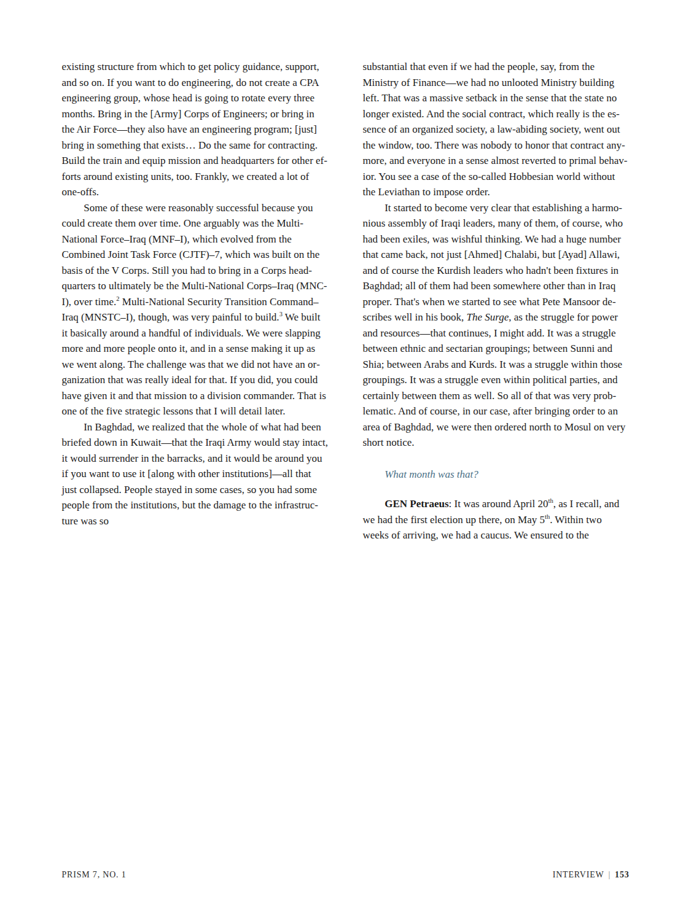existing structure from which to get policy guidance, support, and so on. If you want to do engineering, do not create a CPA engineering group, whose head is going to rotate every three months. Bring in the [Army] Corps of Engineers; or bring in the Air Force—they also have an engineering program; [just] bring in something that exists… Do the same for contracting. Build the train and equip mission and headquarters for other efforts around existing units, too. Frankly, we created a lot of one-offs.
Some of these were reasonably successful because you could create them over time. One arguably was the Multi-National Force–Iraq (MNF–I), which evolved from the Combined Joint Task Force (CJTF)–7, which was built on the basis of the V Corps. Still you had to bring in a Corps headquarters to ultimately be the Multi-National Corps–Iraq (MNC-I), over time.2 Multi-National Security Transition Command–Iraq (MNSTC–I), though, was very painful to build.3 We built it basically around a handful of individuals. We were slapping more and more people onto it, and in a sense making it up as we went along. The challenge was that we did not have an organization that was really ideal for that. If you did, you could have given it and that mission to a division commander. That is one of the five strategic lessons that I will detail later.
In Baghdad, we realized that the whole of what had been briefed down in Kuwait—that the Iraqi Army would stay intact, it would surrender in the barracks, and it would be around you if you want to use it [along with other institutions]—all that just collapsed. People stayed in some cases, so you had some people from the institutions, but the damage to the infrastructure was so
substantial that even if we had the people, say, from the Ministry of Finance—we had no unlooted Ministry building left. That was a massive setback in the sense that the state no longer existed. And the social contract, which really is the essence of an organized society, a law-abiding society, went out the window, too. There was nobody to honor that contract anymore, and everyone in a sense almost reverted to primal behavior. You see a case of the so-called Hobbesian world without the Leviathan to impose order.
It started to become very clear that establishing a harmonious assembly of Iraqi leaders, many of them, of course, who had been exiles, was wishful thinking. We had a huge number that came back, not just [Ahmed] Chalabi, but [Ayad] Allawi, and of course the Kurdish leaders who hadn't been fixtures in Baghdad; all of them had been somewhere other than in Iraq proper. That's when we started to see what Pete Mansoor describes well in his book, The Surge, as the struggle for power and resources—that continues, I might add. It was a struggle between ethnic and sectarian groupings; between Sunni and Shia; between Arabs and Kurds. It was a struggle within those groupings. It was a struggle even within political parties, and certainly between them as well. So all of that was very problematic. And of course, in our case, after bringing order to an area of Baghdad, we were then ordered north to Mosul on very short notice.
What month was that?
GEN Petraeus: It was around April 20th, as I recall, and we had the first election up there, on May 5th. Within two weeks of arriving, we had a caucus. We ensured to the
Prism 7, no. 1
Interview|153